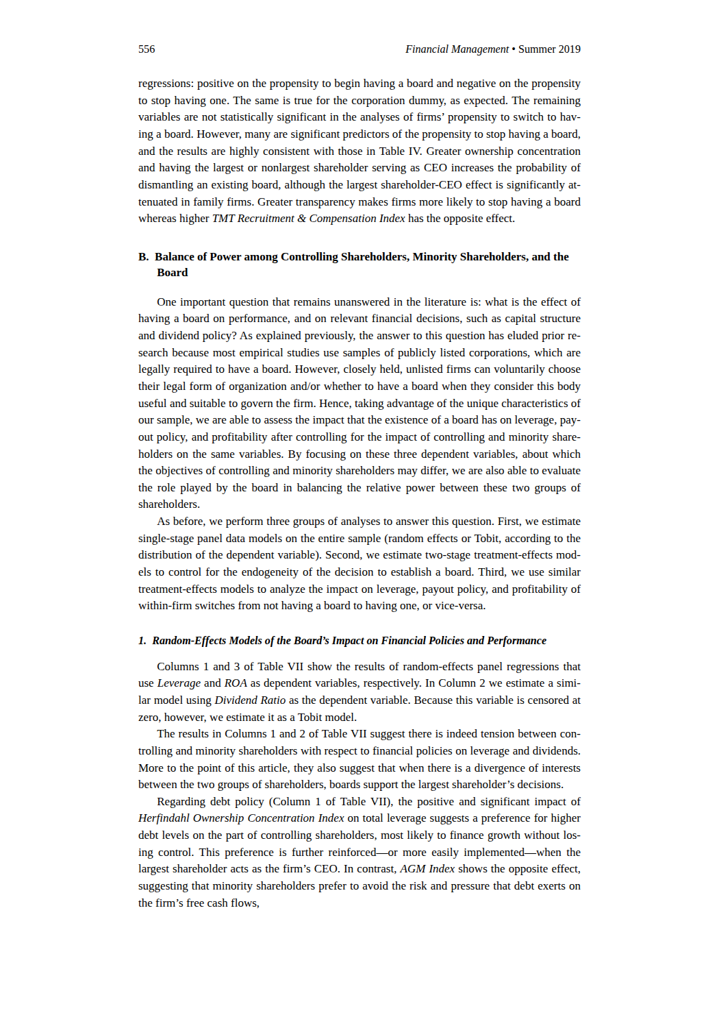556 Financial Management • Summer 2019
regressions: positive on the propensity to begin having a board and negative on the propensity to stop having one. The same is true for the corporation dummy, as expected. The remaining variables are not statistically significant in the analyses of firms’ propensity to switch to having a board. However, many are significant predictors of the propensity to stop having a board, and the results are highly consistent with those in Table IV. Greater ownership concentration and having the largest or nonlargest shareholder serving as CEO increases the probability of dismantling an existing board, although the largest shareholder-CEO effect is significantly attenuated in family firms. Greater transparency makes firms more likely to stop having a board whereas higher TMT Recruitment & Compensation Index has the opposite effect.
B. Balance of Power among Controlling Shareholders, Minority Shareholders, and the Board
One important question that remains unanswered in the literature is: what is the effect of having a board on performance, and on relevant financial decisions, such as capital structure and dividend policy? As explained previously, the answer to this question has eluded prior research because most empirical studies use samples of publicly listed corporations, which are legally required to have a board. However, closely held, unlisted firms can voluntarily choose their legal form of organization and/or whether to have a board when they consider this body useful and suitable to govern the firm. Hence, taking advantage of the unique characteristics of our sample, we are able to assess the impact that the existence of a board has on leverage, payout policy, and profitability after controlling for the impact of controlling and minority shareholders on the same variables. By focusing on these three dependent variables, about which the objectives of controlling and minority shareholders may differ, we are also able to evaluate the role played by the board in balancing the relative power between these two groups of shareholders.
As before, we perform three groups of analyses to answer this question. First, we estimate single-stage panel data models on the entire sample (random effects or Tobit, according to the distribution of the dependent variable). Second, we estimate two-stage treatment-effects models to control for the endogeneity of the decision to establish a board. Third, we use similar treatment-effects models to analyze the impact on leverage, payout policy, and profitability of within-firm switches from not having a board to having one, or vice-versa.
1. Random-Effects Models of the Board’s Impact on Financial Policies and Performance
Columns 1 and 3 of Table VII show the results of random-effects panel regressions that use Leverage and ROA as dependent variables, respectively. In Column 2 we estimate a similar model using Dividend Ratio as the dependent variable. Because this variable is censored at zero, however, we estimate it as a Tobit model.
The results in Columns 1 and 2 of Table VII suggest there is indeed tension between controlling and minority shareholders with respect to financial policies on leverage and dividends. More to the point of this article, they also suggest that when there is a divergence of interests between the two groups of shareholders, boards support the largest shareholder’s decisions.
Regarding debt policy (Column 1 of Table VII), the positive and significant impact of Herfindahl Ownership Concentration Index on total leverage suggests a preference for higher debt levels on the part of controlling shareholders, most likely to finance growth without losing control. This preference is further reinforced—or more easily implemented—when the largest shareholder acts as the firm’s CEO. In contrast, AGM Index shows the opposite effect, suggesting that minority shareholders prefer to avoid the risk and pressure that debt exerts on the firm’s free cash flows,